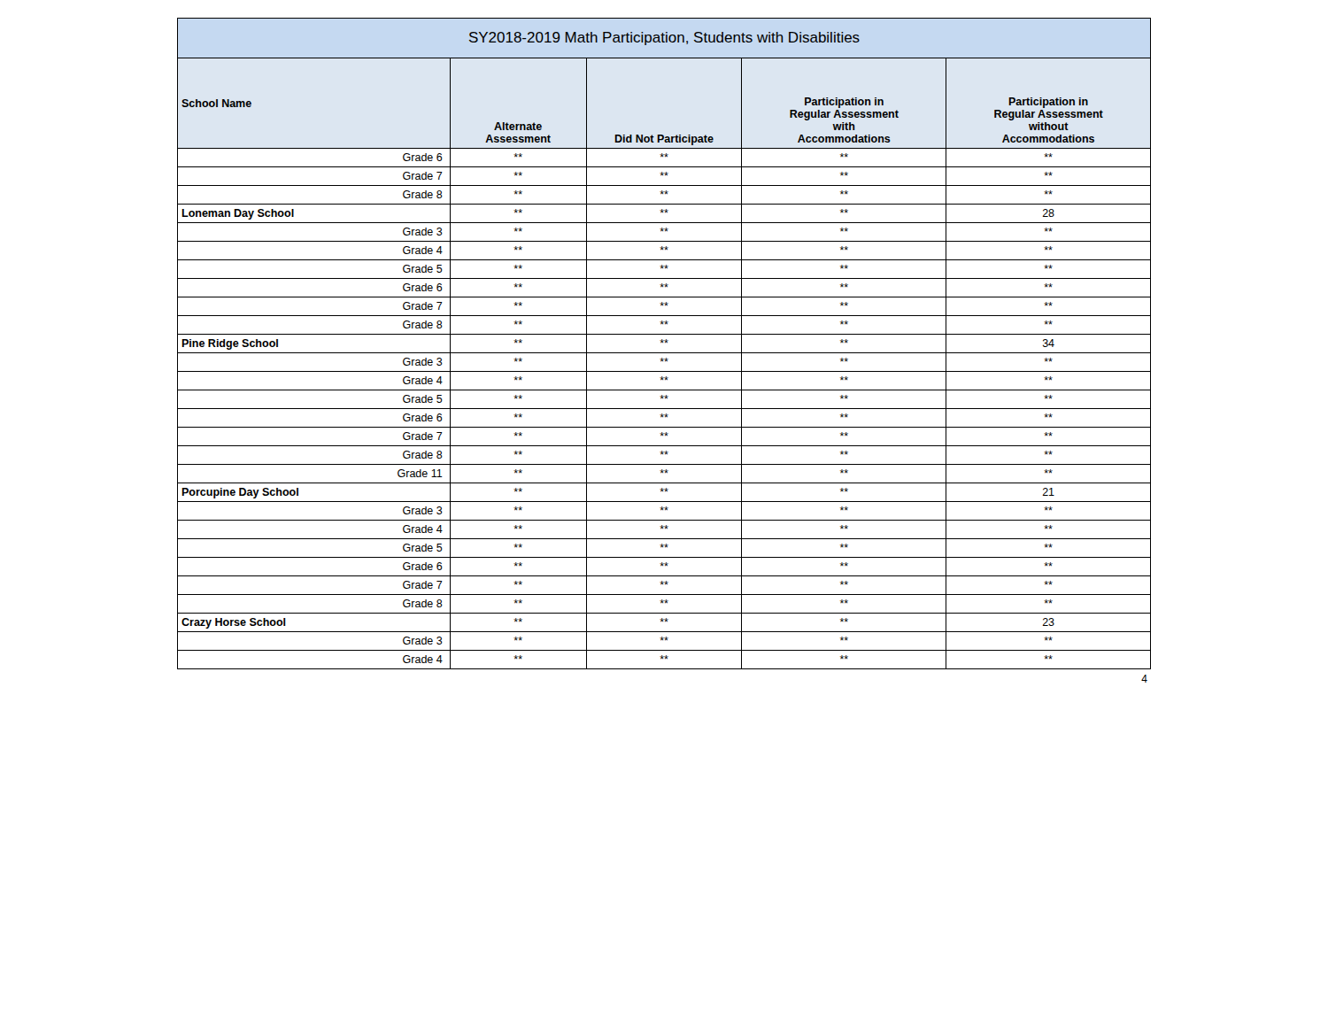SY2018-2019 Math Participation, Students with Disabilities
| School Name | Alternate Assessment | Did Not Participate | Participation in Regular Assessment with Accommodations | Participation in Regular Assessment without Accommodations |
| --- | --- | --- | --- | --- |
| Grade 6 | ** | ** | ** | ** |
| Grade 7 | ** | ** | ** | ** |
| Grade 8 | ** | ** | ** | ** |
| Loneman Day School | ** | ** | ** | 28 |
| Grade 3 | ** | ** | ** | ** |
| Grade 4 | ** | ** | ** | ** |
| Grade 5 | ** | ** | ** | ** |
| Grade 6 | ** | ** | ** | ** |
| Grade 7 | ** | ** | ** | ** |
| Grade 8 | ** | ** | ** | ** |
| Pine Ridge School | ** | ** | ** | 34 |
| Grade 3 | ** | ** | ** | ** |
| Grade 4 | ** | ** | ** | ** |
| Grade 5 | ** | ** | ** | ** |
| Grade 6 | ** | ** | ** | ** |
| Grade 7 | ** | ** | ** | ** |
| Grade 8 | ** | ** | ** | ** |
| Grade 11 | ** | ** | ** | ** |
| Porcupine Day School | ** | ** | ** | 21 |
| Grade 3 | ** | ** | ** | ** |
| Grade 4 | ** | ** | ** | ** |
| Grade 5 | ** | ** | ** | ** |
| Grade 6 | ** | ** | ** | ** |
| Grade 7 | ** | ** | ** | ** |
| Grade 8 | ** | ** | ** | ** |
| Crazy Horse School | ** | ** | ** | 23 |
| Grade 3 | ** | ** | ** | ** |
| Grade 4 | ** | ** | ** | ** |
4